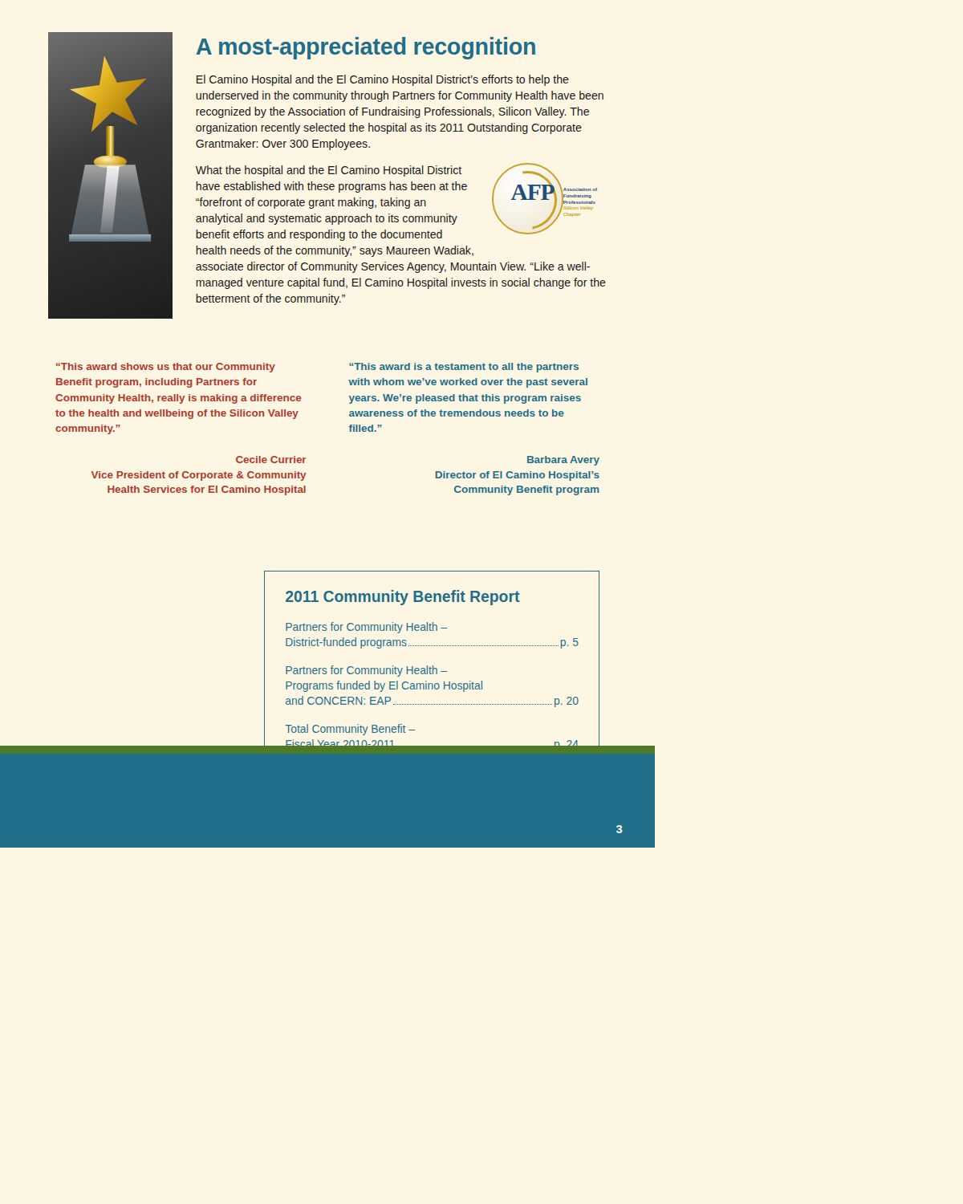A most-appreciated recognition
El Camino Hospital and the El Camino Hospital District’s efforts to help the underserved in the community through Partners for Community Health have been recognized by the Association of Fundraising Professionals, Silicon Valley. The organization recently selected the hospital as its 2011 Outstanding Corporate Grantmaker: Over 300 Employees.
AFP
Association of
Fundraising Professionals Silicon Valley Chapter
What the hospital and the El Camino Hospital District have established with these programs has been at the “forefront of corporate grant making, taking an analytical and systematic approach to its community benefit efforts and responding to the documented health needs of the community,” says Maureen Wadiak, associate director of Community Services Agency, Mountain View. “Like a well-managed venture capital fund, El Camino Hospital invests in social change for the betterment of the community.”
“This award shows us that our Community Benefit program, including Partners for Community Health, really is making a difference to the health and wellbeing of the Silicon Valley community.”
Cecile Currier
Vice President of Corporate & Community
Health Services for El Camino Hospital
“This award is a testament to all the partners with whom we’ve worked over the past several years. We’re pleased that this program raises awareness of the tremendous needs to be filled.”
Barbara Avery
Director of El Camino Hospital’s
Community Benefit program
2011 Community Benefit Report
Partners for Community Health –
District-funded programs p. 5
Partners for Community Health –
Programs funded by El Camino Hospital
and CONCERN: EAP p. 20
Total Community Benefit –
Fiscal Year 2010-2011 p. 24
3